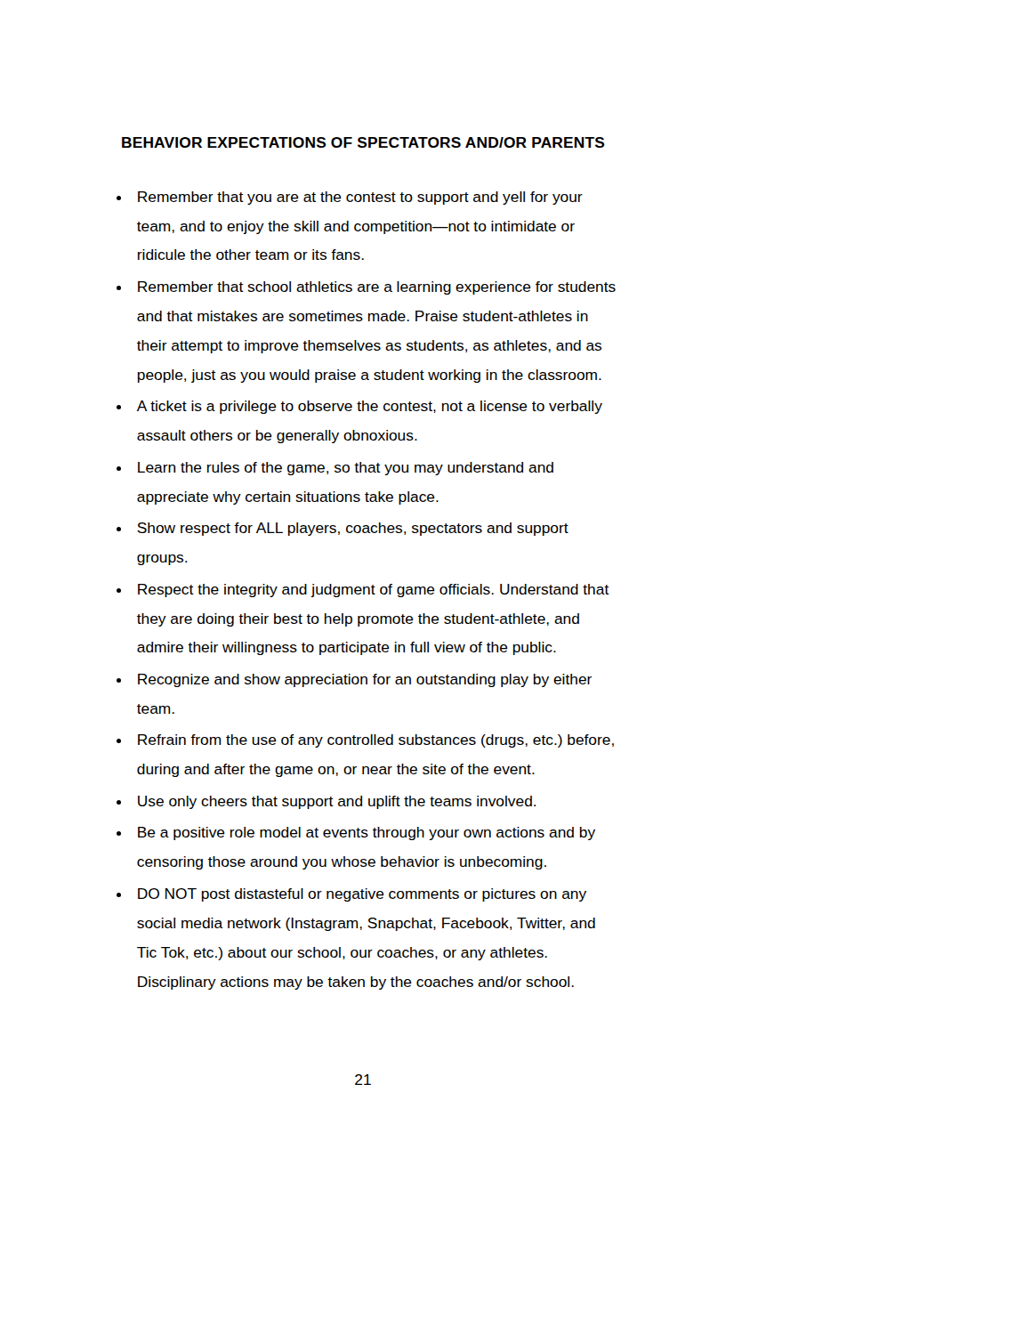BEHAVIOR EXPECTATIONS OF SPECTATORS AND/OR PARENTS
Remember that you are at the contest to support and yell for your team, and to enjoy the skill and competition—not to intimidate or ridicule the other team or its fans.
Remember that school athletics are a learning experience for students and that mistakes are sometimes made. Praise student-athletes in their attempt to improve themselves as students, as athletes, and as people, just as you would praise a student working in the classroom.
A ticket is a privilege to observe the contest, not a license to verbally assault others or be generally obnoxious.
Learn the rules of the game, so that you may understand and appreciate why certain situations take place.
Show respect for ALL players, coaches, spectators and support groups.
Respect the integrity and judgment of game officials. Understand that they are doing their best to help promote the student-athlete, and admire their willingness to participate in full view of the public.
Recognize and show appreciation for an outstanding play by either team.
Refrain from the use of any controlled substances (drugs, etc.) before, during and after the game on, or near the site of the event.
Use only cheers that support and uplift the teams involved.
Be a positive role model at events through your own actions and by censoring those around you whose behavior is unbecoming.
DO NOT post distasteful or negative comments or pictures on any social media network (Instagram, Snapchat, Facebook, Twitter, and Tic Tok, etc.) about our school, our coaches, or any athletes. Disciplinary actions may be taken by the coaches and/or school.
21